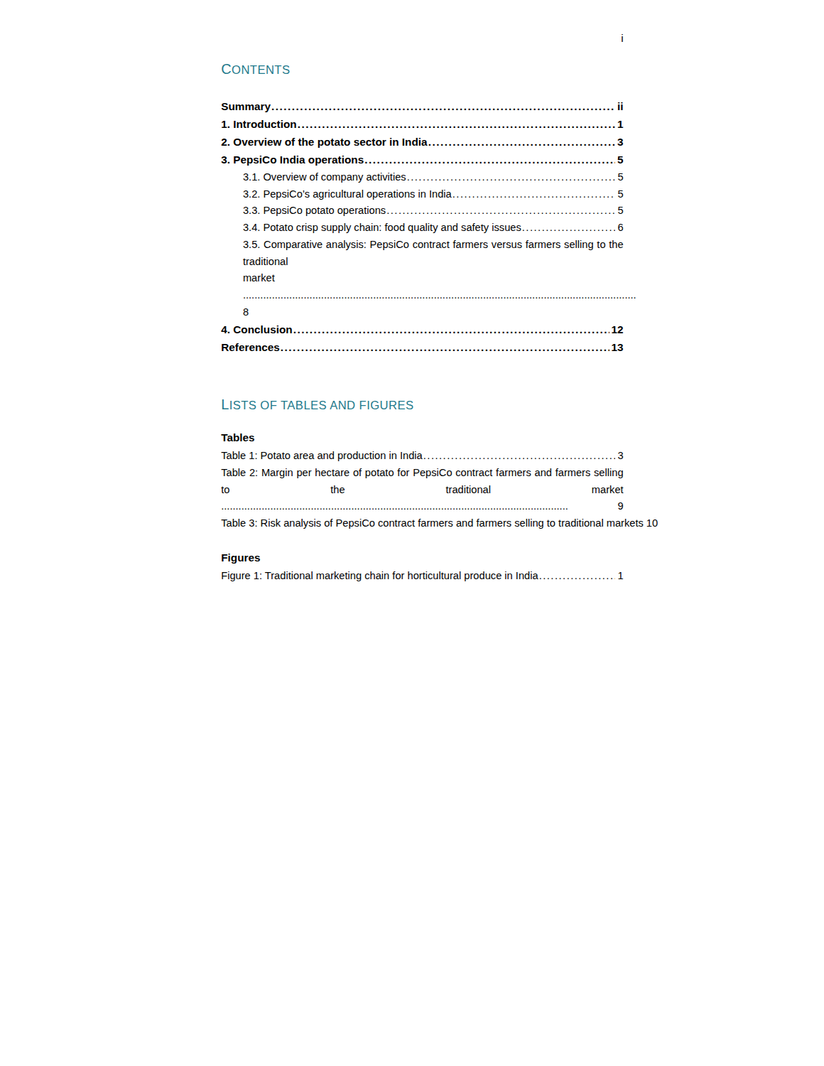i
CONTENTS
Summary ........................................................................................................................... ii
1. Introduction ................................................................................................................. 1
2. Overview of the potato sector in India ............................................................................. 3
3. PepsiCo India operations ................................................................................................. 5
3.1. Overview of company activities ......................................................................................... 5
3.2. PepsiCo’s agricultural operations in India ........................................................................... 5
3.3. PepsiCo potato operations ................................................................................................. 5
3.4. Potato crisp supply chain: food quality and safety issues .................................................... 6
3.5. Comparative analysis: PepsiCo contract farmers versus farmers selling to the traditional market ........................................................................................................................................ 8
4. Conclusion ................................................................................................................. 12
References ..................................................................................................................... 13
LISTS OF TABLES AND FIGURES
Tables
Table 1: Potato area and production in India ................................................................................. 3
Table 2: Margin per hectare of potato for PepsiCo contract farmers and farmers selling to the traditional market ........................................................................................................................ 9
Table 3: Risk analysis of PepsiCo contract farmers and farmers selling to traditional markets ... 10
Figures
Figure 1: Traditional marketing chain for horticultural produce in India ........................................ 1